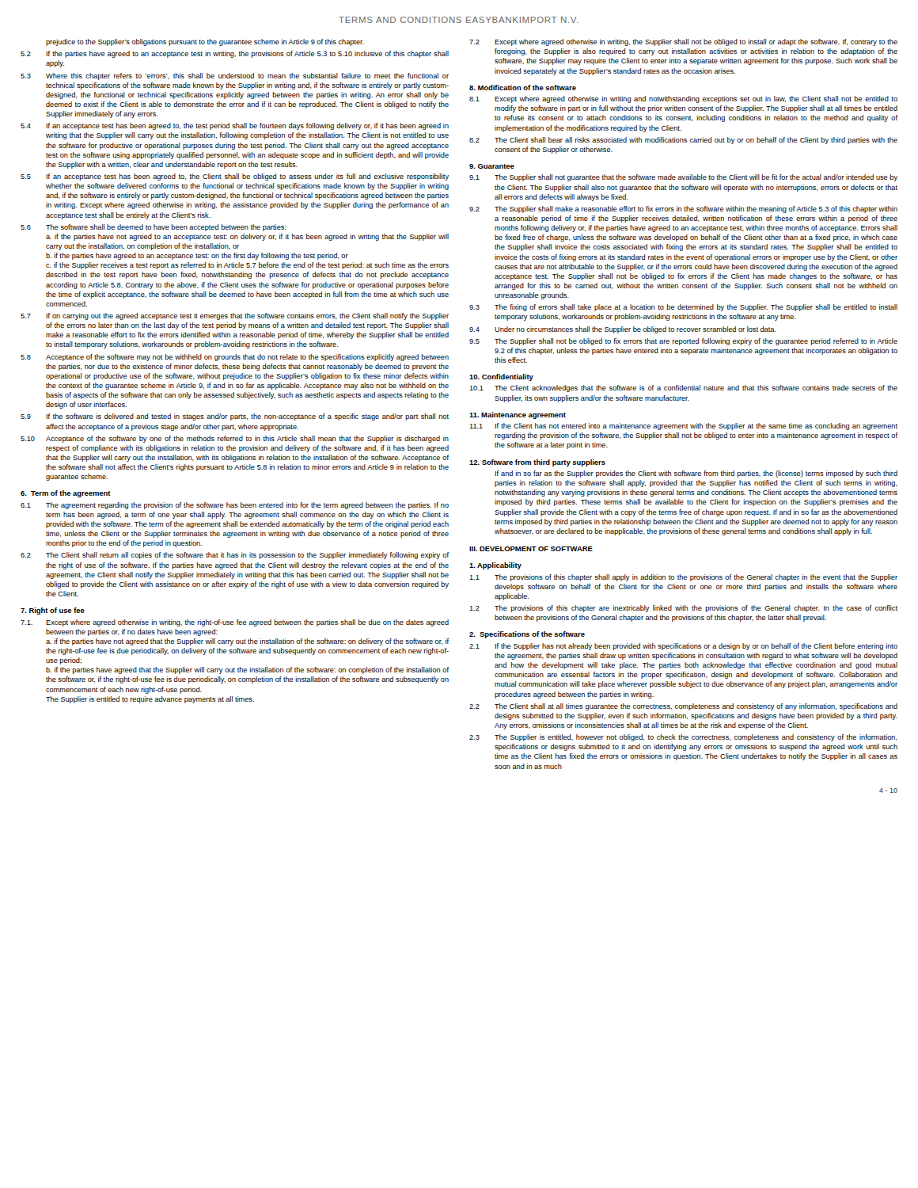TERMS AND CONDITIONS EASYBANKIMPORT N.V.
prejudice to the Supplier’s obligations pursuant to the guarantee scheme in Article 9 of this chapter.
5.2
If the parties have agreed to an acceptance test in writing, the provisions of Article 5.3 to 5.10 inclusive of this chapter shall apply.
5.3
Where this chapter refers to ‘errors’, this shall be understood to mean the substantial failure to meet the functional or technical specifications of the software made known by the Supplier in writing and, if the software is entirely or partly custom-designed, the functional or technical specifications explicitly agreed between the parties in writing. An error shall only be deemed to exist if the Client is able to demonstrate the error and if it can be reproduced. The Client is obliged to notify the Supplier immediately of any errors.
5.4
If an acceptance test has been agreed to, the test period shall be fourteen days following delivery or, if it has been agreed in writing that the Supplier will carry out the installation, following completion of the installation. The Client is not entitled to use the software for productive or operational purposes during the test period. The Client shall carry out the agreed acceptance test on the software using appropriately qualified personnel, with an adequate scope and in sufficient depth, and will provide the Supplier with a written, clear and understandable report on the test results.
5.5
If an acceptance test has been agreed to, the Client shall be obliged to assess under its full and exclusive responsibility whether the software delivered conforms to the functional or technical specifications made known by the Supplier in writing and, if the software is entirely or partly custom-designed, the functional or technical specifications agreed between the parties in writing. Except where agreed otherwise in writing, the assistance provided by the Supplier during the performance of an acceptance test shall be entirely at the Client’s risk.
5.6
The software shall be deemed to have been accepted between the parties:
a. if the parties have not agreed to an acceptance test: on delivery or, if it has been agreed in writing that the Supplier will carry out the installation, on completion of the installation, or
b. if the parties have agreed to an acceptance test: on the first day following the test period, or
c. if the Supplier receives a test report as referred to in Article 5.7 before the end of the test period: at such time as the errors described in the test report have been fixed, notwithstanding the presence of defects that do not preclude acceptance according to Article 5.8. Contrary to the above, if the Client uses the software for productive or operational purposes before the time of explicit acceptance, the software shall be deemed to have been accepted in full from the time at which such use commenced.
5.7
If on carrying out the agreed acceptance test it emerges that the software contains errors, the Client shall notify the Supplier of the errors no later than on the last day of the test period by means of a written and detailed test report. The Supplier shall make a reasonable effort to fix the errors identified within a reasonable period of time, whereby the Supplier shall be entitled to install temporary solutions, workarounds or problem-avoiding restrictions in the software.
5.8
Acceptance of the software may not be withheld on grounds that do not relate to the specifications explicitly agreed between the parties, nor due to the existence of minor defects, these being defects that cannot reasonably be deemed to prevent the operational or productive use of the software, without prejudice to the Supplier’s obligation to fix these minor defects within the context of the guarantee scheme in Article 9, if and in so far as applicable. Acceptance may also not be withheld on the basis of aspects of the software that can only be assessed subjectively, such as aesthetic aspects and aspects relating to the design of user interfaces.
5.9
If the software is delivered and tested in stages and/or parts, the non-acceptance of a specific stage and/or part shall not affect the acceptance of a previous stage and/or other part, where appropriate.
5.10
Acceptance of the software by one of the methods referred to in this Article shall mean that the Supplier is discharged in respect of compliance with its obligations in relation to the provision and delivery of the software and, if it has been agreed that the Supplier will carry out the installation, with its obligations in relation to the installation of the software. Acceptance of the software shall not affect the Client’s rights pursuant to Article 5.8 in relation to minor errors and Article 9 in relation to the guarantee scheme.
6. Term of the agreement
6.1
The agreement regarding the provision of the software has been entered into for the term agreed between the parties. If no term has been agreed, a term of one year shall apply. The agreement shall commence on the day on which the Client is provided with the software. The term of the agreement shall be extended automatically by the term of the original period each time, unless the Client or the Supplier terminates the agreement in writing with due observance of a notice period of three months prior to the end of the period in question.
6.2
The Client shall return all copies of the software that it has in its possession to the Supplier immediately following expiry of the right of use of the software. If the parties have agreed that the Client will destroy the relevant copies at the end of the agreement, the Client shall notify the Supplier immediately in writing that this has been carried out. The Supplier shall not be obliged to provide the Client with assistance on or after expiry of the right of use with a view to data conversion required by the Client.
7. Right of use fee
7.1.
Except where agreed otherwise in writing, the right-of-use fee agreed between the parties shall be due on the dates agreed between the parties or, if no dates have been agreed:
a. if the parties have not agreed that the Supplier will carry out the installation of the software: on delivery of the software or, if the right-of-use fee is due periodically, on delivery of the software and subsequently on commencement of each new right-of-use period;
b. if the parties have agreed that the Supplier will carry out the installation of the software: on completion of the installation of the software or, if the right-of-use fee is due periodically, on completion of the installation of the software and subsequently on commencement of each new right-of-use period.
The Supplier is entitled to require advance payments at all times.
7.2
Except where agreed otherwise in writing, the Supplier shall not be obliged to install or adapt the software. If, contrary to the foregoing, the Supplier is also required to carry out installation activities or activities in relation to the adaptation of the software, the Supplier may require the Client to enter into a separate written agreement for this purpose. Such work shall be invoiced separately at the Supplier’s standard rates as the occasion arises.
8. Modification of the software
8.1
Except where agreed otherwise in writing and notwithstanding exceptions set out in law, the Client shall not be entitled to modify the software in part or in full without the prior written consent of the Supplier. The Supplier shall at all times be entitled to refuse its consent or to attach conditions to its consent, including conditions in relation to the method and quality of implementation of the modifications required by the Client.
8.2
The Client shall bear all risks associated with modifications carried out by or on behalf of the Client by third parties with the consent of the Supplier or otherwise.
9. Guarantee
9.1
The Supplier shall not guarantee that the software made available to the Client will be fit for the actual and/or intended use by the Client. The Supplier shall also not guarantee that the software will operate with no interruptions, errors or defects or that all errors and defects will always be fixed.
9.2
The Supplier shall make a reasonable effort to fix errors in the software within the meaning of Article 5.3 of this chapter within a reasonable period of time if the Supplier receives detailed, written notification of these errors within a period of three months following delivery or, if the parties have agreed to an acceptance test, within three months of acceptance. Errors shall be fixed free of charge, unless the software was developed on behalf of the Client other than at a fixed price, in which case the Supplier shall invoice the costs associated with fixing the errors at its standard rates. The Supplier shall be entitled to invoice the costs of fixing errors at its standard rates in the event of operational errors or improper use by the Client, or other causes that are not attributable to the Supplier, or if the errors could have been discovered during the execution of the agreed acceptance test. The Supplier shall not be obliged to fix errors if the Client has made changes to the software, or has arranged for this to be carried out, without the written consent of the Supplier. Such consent shall not be withheld on unreasonable grounds.
9.3
The fixing of errors shall take place at a location to be determined by the Supplier. The Supplier shall be entitled to install temporary solutions, workarounds or problem-avoiding restrictions in the software at any time.
9.4
Under no circumstances shall the Supplier be obliged to recover scrambled or lost data.
9.5
The Supplier shall not be obliged to fix errors that are reported following expiry of the guarantee period referred to in Article 9.2 of this chapter, unless the parties have entered into a separate maintenance agreement that incorporates an obligation to this effect.
10. Confidentiality
10.1
The Client acknowledges that the software is of a confidential nature and that this software contains trade secrets of the Supplier, its own suppliers and/or the software manufacturer.
11. Maintenance agreement
11.1
If the Client has not entered into a maintenance agreement with the Supplier at the same time as concluding an agreement regarding the provision of the software, the Supplier shall not be obliged to enter into a maintenance agreement in respect of the software at a later point in time.
12. Software from third party suppliers
If and in so far as the Supplier provides the Client with software from third parties, the (license) terms imposed by such third parties in relation to the software shall apply, provided that the Supplier has notified the Client of such terms in writing, notwithstanding any varying provisions in these general terms and conditions. The Client accepts the abovementioned terms imposed by third parties. These terms shall be available to the Client for inspection on the Supplier’s premises and the Supplier shall provide the Client with a copy of the terms free of charge upon request. If and in so far as the abovementioned terms imposed by third parties in the relationship between the Client and the Supplier are deemed not to apply for any reason whatsoever, or are declared to be inapplicable, the provisions of these general terms and conditions shall apply in full.
III. DEVELOPMENT OF SOFTWARE
1. Applicability
1.1
The provisions of this chapter shall apply in addition to the provisions of the General chapter in the event that the Supplier develops software on behalf of the Client for the Client or one or more third parties and installs the software where applicable.
1.2
The provisions of this chapter are inextricably linked with the provisions of the General chapter. In the case of conflict between the provisions of the General chapter and the provisions of this chapter, the latter shall prevail.
2. Specifications of the software
2.1
If the Supplier has not already been provided with specifications or a design by or on behalf of the Client before entering into the agreement, the parties shall draw up written specifications in consultation with regard to what software will be developed and how the development will take place. The parties both acknowledge that effective coordination and good mutual communication are essential factors in the proper specification, design and development of software. Collaboration and mutual communication will take place wherever possible subject to due observance of any project plan, arrangements and/or procedures agreed between the parties in writing.
2.2
The Client shall at all times guarantee the correctness, completeness and consistency of any information, specifications and designs submitted to the Supplier, even if such information, specifications and designs have been provided by a third party. Any errors, omissions or inconsistencies shall at all times be at the risk and expense of the Client.
2.3
The Supplier is entitled, however not obliged, to check the correctness, completeness and consistency of the information, specifications or designs submitted to it and on identifying any errors or omissions to suspend the agreed work until such time as the Client has fixed the errors or omissions in question. The Client undertakes to notify the Supplier in all cases as soon and in as much
4 - 10